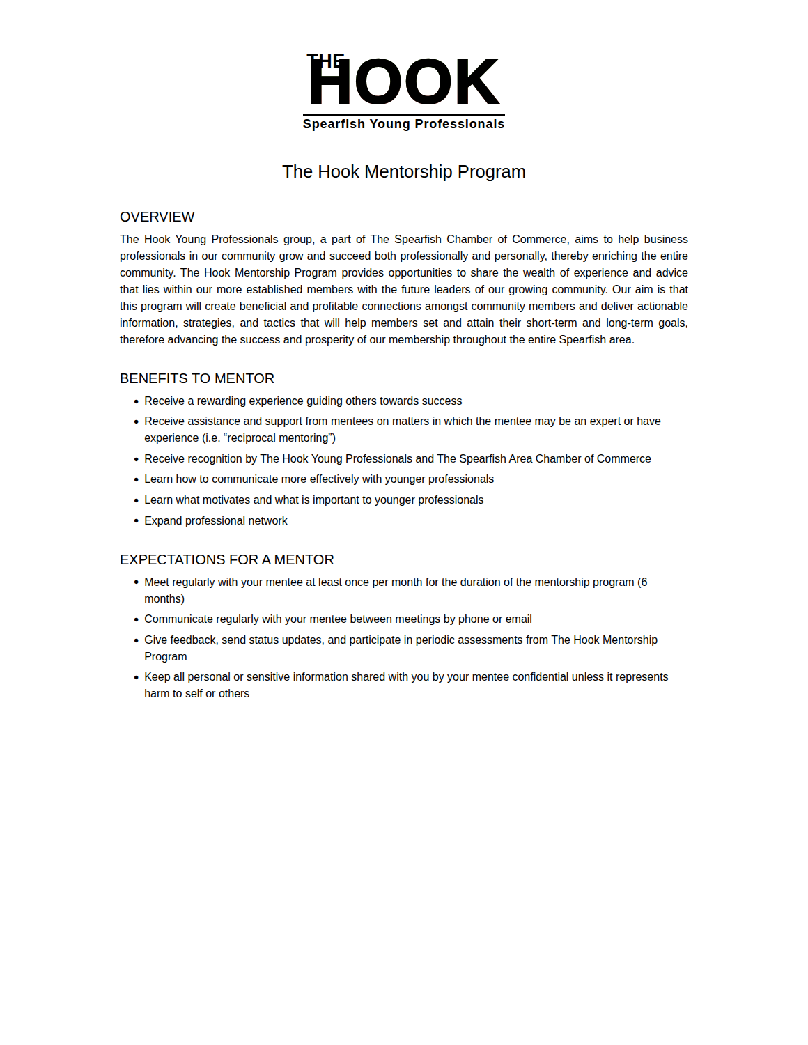THE HOOK Spearfish Young Professionals
The Hook Mentorship Program
OVERVIEW
The Hook Young Professionals group, a part of The Spearfish Chamber of Commerce, aims to help business professionals in our community grow and succeed both professionally and personally, thereby enriching the entire community. The Hook Mentorship Program provides opportunities to share the wealth of experience and advice that lies within our more established members with the future leaders of our growing community. Our aim is that this program will create beneficial and profitable connections amongst community members and deliver actionable information, strategies, and tactics that will help members set and attain their short-term and long-term goals, therefore advancing the success and prosperity of our membership throughout the entire Spearfish area.
BENEFITS TO MENTOR
Receive a rewarding experience guiding others towards success
Receive assistance and support from mentees on matters in which the mentee may be an expert or have experience (i.e. “reciprocal mentoring”)
Receive recognition by The Hook Young Professionals and The Spearfish Area Chamber of Commerce
Learn how to communicate more effectively with younger professionals
Learn what motivates and what is important to younger professionals
Expand professional network
EXPECTATIONS FOR A MENTOR
Meet regularly with your mentee at least once per month for the duration of the mentorship program (6 months)
Communicate regularly with your mentee between meetings by phone or email
Give feedback, send status updates, and participate in periodic assessments from The Hook Mentorship Program
Keep all personal or sensitive information shared with you by your mentee confidential unless it represents harm to self or others